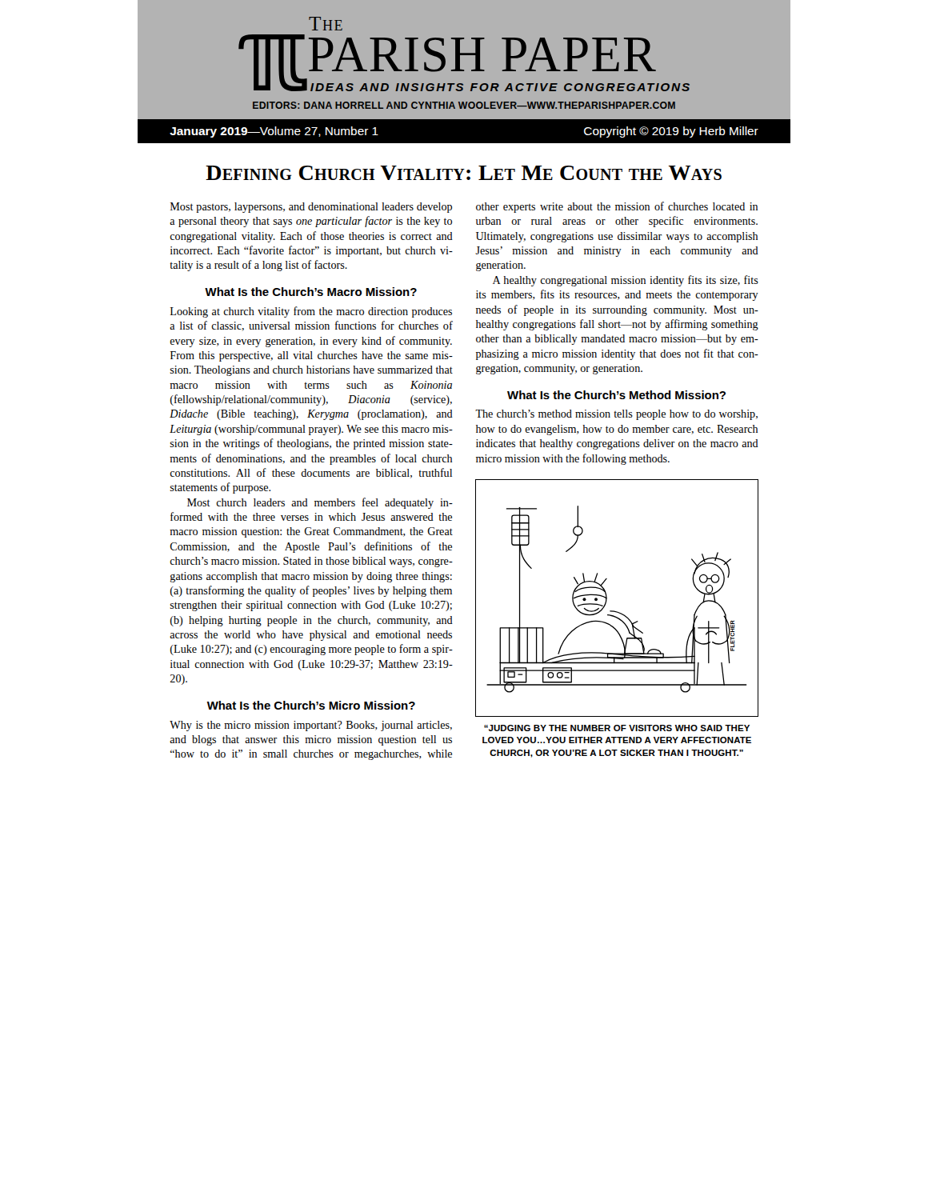ℼ
The
PARISH PAPER
IDEAS AND INSIGHTS FOR ACTIVE CONGREGATIONS
EDITORS: DANA HORRELL AND CYNTHIA WOOLEVER—WWW.THEPARISHPAPER.COM
January 2019—Volume 27, Number 1
Copyright © 2019 by Herb Miller
Defining Church Vitality: Let Me Count the Ways
Most pastors, laypersons, and denominational leaders develop a personal theory that says one particular factor is the key to congregational vitality. Each of those theories is correct and incorrect. Each “favorite factor” is important, but church vitality is a result of a long list of factors.
What Is the Church’s Macro Mission?
Looking at church vitality from the macro direction produces a list of classic, universal mission functions for churches of every size, in every generation, in every kind of community. From this perspective, all vital churches have the same mission. Theologians and church historians have summarized that macro mission with terms such as Koinonia (fellowship/relational/community), Diaconia (service), Didache (Bible teaching), Kerygma (proclamation), and Leiturgia (worship/communal prayer). We see this macro mission in the writings of theologians, the printed mission statements of denominations, and the preambles of local church constitutions. All of these documents are biblical, truthful statements of purpose.
Most church leaders and members feel adequately informed with the three verses in which Jesus answered the macro mission question: the Great Commandment, the Great Commission, and the Apostle Paul’s definitions of the church’s macro mission. Stated in those biblical ways, congregations accomplish that macro mission by doing three things: (a) transforming the quality of peoples’ lives by helping them strengthen their spiritual connection with God (Luke 10:27); (b) helping hurting people in the church, community, and across the world who have physical and emotional needs (Luke 10:27); and (c) encouraging more people to form a spiritual connection with God (Luke 10:29-37; Matthew 23:19-20).
What Is the Church’s Micro Mission?
Why is the micro mission important? Books, journal articles, and blogs that answer this micro mission question tell us “how to do it” in small churches or megachurches, while other experts write about the mission of churches located in urban or rural areas or other specific environments. Ultimately, congregations use dissimilar ways to accomplish Jesus’ mission and ministry in each community and generation.
A healthy congregational mission identity fits its size, fits its members, fits its resources, and meets the contemporary needs of people in its surrounding community. Most unhealthy congregations fall short—not by affirming something other than a biblically mandated macro mission—but by emphasizing a micro mission identity that does not fit that congregation, community, or generation.
What Is the Church’s Method Mission?
The church’s method mission tells people how to do worship, how to do evangelism, how to do member care, etc. Research indicates that healthy congregations deliver on the macro and micro mission with the following methods.
FLETCHER
“JUDGING BY THE NUMBER OF VISITORS WHO SAID THEY LOVED YOU…YOU EITHER ATTEND A VERY AFFECTIONATE CHURCH, OR YOU’RE A LOT SICKER THAN I THOUGHT.”